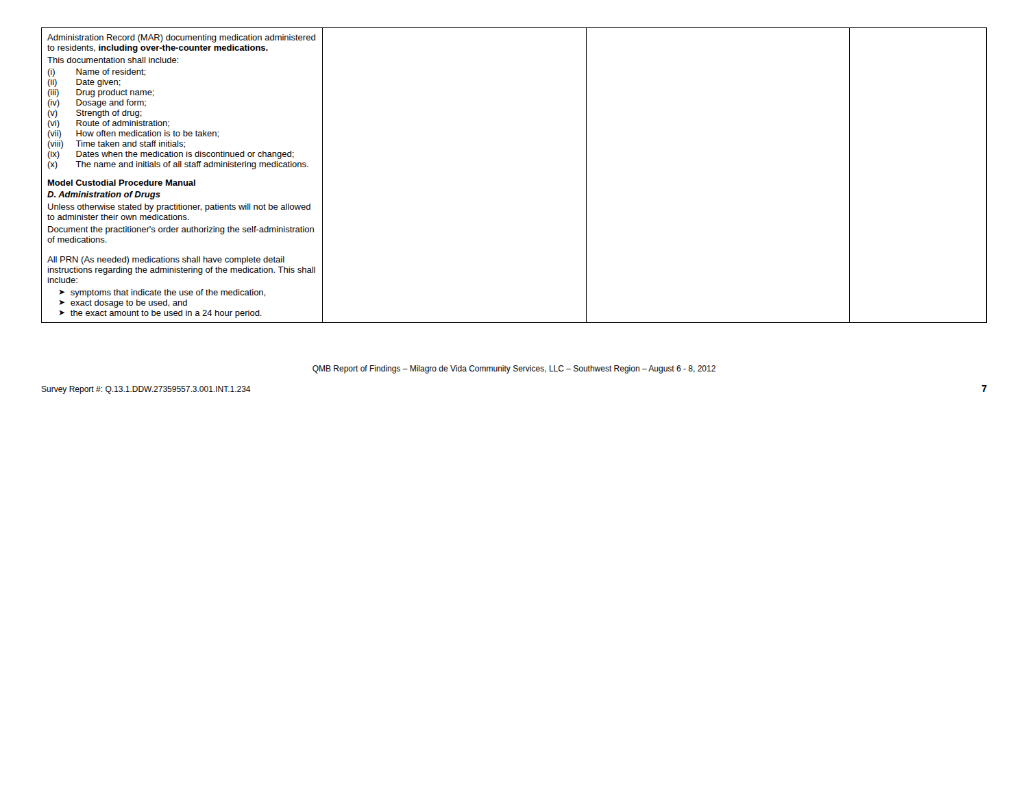| Administration Record (MAR) documenting medication administered to residents, including over-the-counter medications. This documentation shall include: (i) Name of resident; (ii) Date given; (iii) Drug product name; (iv) Dosage and form; (v) Strength of drug; (vi) Route of administration; (vii) How often medication is to be taken; (viii) Time taken and staff initials; (ix) Dates when the medication is discontinued or changed; (x) The name and initials of all staff administering medications. Model Custodial Procedure Manual D. Administration of Drugs Unless otherwise stated by practitioner, patients will not be allowed to administer their own medications. Document the practitioner's order authorizing the self-administration of medications. All PRN (As needed) medications shall have complete detail instructions regarding the administering of the medication. This shall include: symptoms that indicate the use of the medication, exact dosage to be used, and the exact amount to be used in a 24 hour period. | | | |
QMB Report of Findings – Milagro de Vida Community Services, LLC – Southwest Region – August 6 - 8, 2012
Survey Report #: Q.13.1.DDW.27359557.3.001.INT.1.234
7